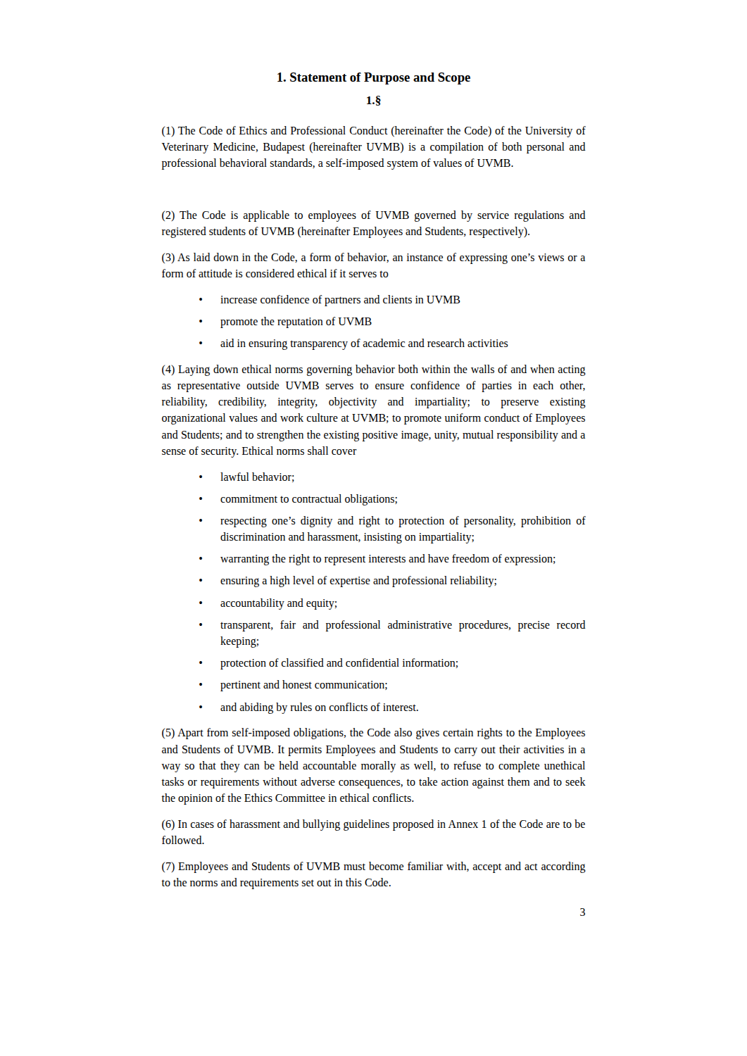1. Statement of Purpose and Scope
1.§
(1) The Code of Ethics and Professional Conduct (hereinafter the Code) of the University of Veterinary Medicine, Budapest (hereinafter UVMB) is a compilation of both personal and professional behavioral standards, a self-imposed system of values of UVMB.
(2) The Code is applicable to employees of UVMB governed by service regulations and registered students of UVMB (hereinafter Employees and Students, respectively).
(3) As laid down in the Code, a form of behavior, an instance of expressing one’s views or a form of attitude is considered ethical if it serves to
increase confidence of partners and clients in UVMB
promote the reputation of UVMB
aid in ensuring transparency of academic and research activities
(4) Laying down ethical norms governing behavior both within the walls of and when acting as representative outside UVMB serves to ensure confidence of parties in each other, reliability, credibility, integrity, objectivity and impartiality; to preserve existing organizational values and work culture at UVMB; to promote uniform conduct of Employees and Students; and to strengthen the existing positive image, unity, mutual responsibility and a sense of security. Ethical norms shall cover
lawful behavior;
commitment to contractual obligations;
respecting one’s dignity and right to protection of personality, prohibition of discrimination and harassment, insisting on impartiality;
warranting the right to represent interests and have freedom of expression;
ensuring a high level of expertise and professional reliability;
accountability and equity;
transparent, fair and professional administrative procedures, precise record keeping;
protection of classified and confidential information;
pertinent and honest communication;
and abiding by rules on conflicts of interest.
(5) Apart from self-imposed obligations, the Code also gives certain rights to the Employees and Students of UVMB. It permits Employees and Students to carry out their activities in a way so that they can be held accountable morally as well, to refuse to complete unethical tasks or requirements without adverse consequences, to take action against them and to seek the opinion of the Ethics Committee in ethical conflicts.
(6) In cases of harassment and bullying guidelines proposed in Annex 1 of the Code are to be followed.
(7) Employees and Students of UVMB must become familiar with, accept and act according to the norms and requirements set out in this Code.
3